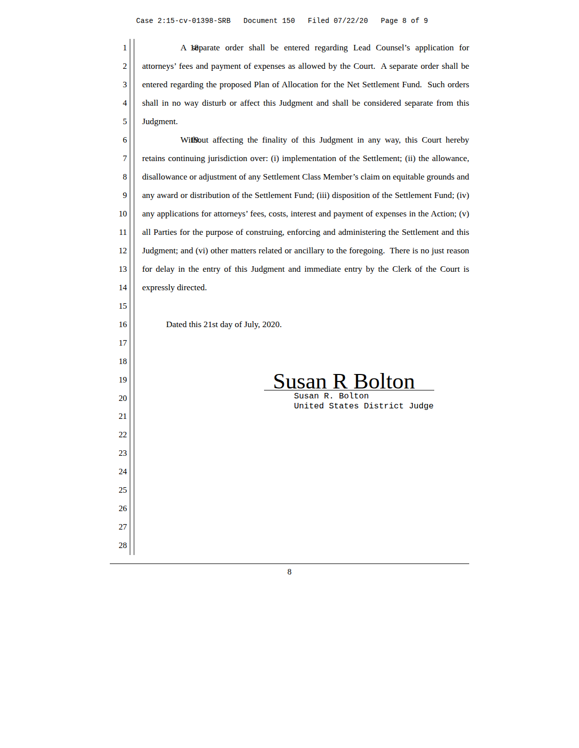Case 2:15-cv-01398-SRB Document 150 Filed 07/22/20 Page 8 of 9
1
2
3
4
5
6
7
8
9
10
11
12
13
14
15
16
17
18
19
20
21
22
23
24
25
26
27
28
18. A separate order shall be entered regarding Lead Counsel’s application for attorneys’ fees and payment of expenses as allowed by the Court. A separate order shall be entered regarding the proposed Plan of Allocation for the Net Settlement Fund. Such orders shall in no way disturb or affect this Judgment and shall be considered separate from this Judgment.
19. Without affecting the finality of this Judgment in any way, this Court hereby retains continuing jurisdiction over: (i) implementation of the Settlement; (ii) the allowance, disallowance or adjustment of any Settlement Class Member’s claim on equitable grounds and any award or distribution of the Settlement Fund; (iii) disposition of the Settlement Fund; (iv) any applications for attorneys’ fees, costs, interest and payment of expenses in the Action; (v) all Parties for the purpose of construing, enforcing and administering the Settlement and this Judgment; and (vi) other matters related or ancillary to the foregoing. There is no just reason for delay in the entry of this Judgment and immediate entry by the Clerk of the Court is expressly directed.
Dated this 21st day of July, 2020.
Susan R Bolton
Susan R. Bolton
United States District Judge
8